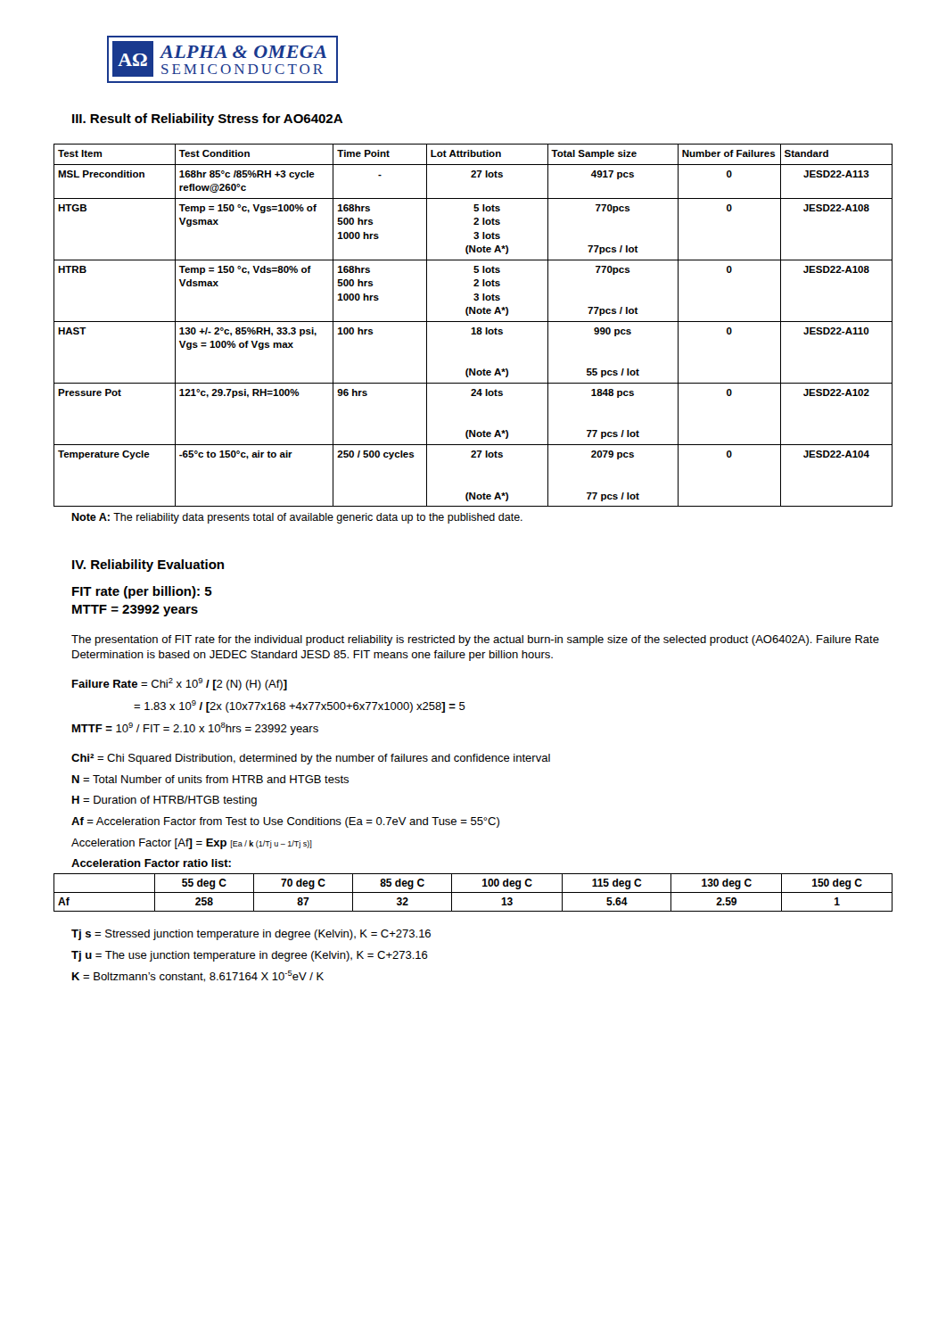AΩ
ALPHA & OMEGA
SEMICONDUCTOR
III. Result of Reliability Stress for AO6402A
| Test Item | Test Condition | Time Point | Lot Attribution | Total Sample size | Number of Failures | Standard |
| --- | --- | --- | --- | --- | --- | --- |
| MSL Precondition | 168hr 85°c /85%RH +3 cycle reflow@260°c | - | 27 lots | 4917 pcs | 0 | JESD22-A113 |
| HTGB | Temp = 150 °c, Vgs=100% of Vgsmax | 168hrs 500 hrs 1000 hrs | 5 lots 2 lots 3 lots (Note A*) | 770pcs 77pcs / lot | 0 | JESD22-A108 |
| HTRB | Temp = 150 °c, Vds=80% of Vdsmax | 168hrs 500 hrs 1000 hrs | 5 lots 2 lots 3 lots (Note A*) | 770pcs 77pcs / lot | 0 | JESD22-A108 |
| HAST | 130 +/- 2°c, 85%RH, 33.3 psi, Vgs = 100% of Vgs max | 100 hrs | 18 lots (Note A*) | 990 pcs 55 pcs / lot | 0 | JESD22-A110 |
| Pressure Pot | 121°c, 29.7psi, RH=100% | 96 hrs | 24 lots (Note A*) | 1848 pcs 77 pcs / lot | 0 | JESD22-A102 |
| Temperature Cycle | -65°c to 150°c, air to air | 250 / 500 cycles | 27 lots (Note A*) | 2079 pcs 77 pcs / lot | 0 | JESD22-A104 |
Note A: The reliability data presents total of available generic data up to the published date.
IV. Reliability Evaluation
FIT rate (per billion): 5
MTTF = 23992 years
The presentation of FIT rate for the individual product reliability is restricted by the actual burn-in sample size of the selected product (AO6402A). Failure Rate Determination is based on JEDEC Standard JESD 85. FIT means one failure per billion hours.
Failure Rate = Chi2 x 109 / [2 (N) (H) (Af)]
= 1.83 x 109 / [2x (10x77x168 +4x77x500+6x77x1000) x258] = 5
MTTF = 109 / FIT = 2.10 x 108hrs = 23992 years
Chi² = Chi Squared Distribution, determined by the number of failures and confidence interval
N = Total Number of units from HTRB and HTGB tests
H = Duration of HTRB/HTGB testing
Af = Acceleration Factor from Test to Use Conditions (Ea = 0.7eV and Tuse = 55°C)
Acceleration Factor [Af] = Exp [Ea / k (1/Tj u – 1/Tj s)]
Acceleration Factor ratio list:
| | 55 deg C | 70 deg C | 85 deg C | 100 deg C | 115 deg C | 130 deg C | 150 deg C |
| Af | 258 | 87 | 32 | 13 | 5.64 | 2.59 | 1 |
Tj s = Stressed junction temperature in degree (Kelvin), K = C+273.16
Tj u = The use junction temperature in degree (Kelvin), K = C+273.16
K = Boltzmann’s constant, 8.617164 X 10-5eV / K